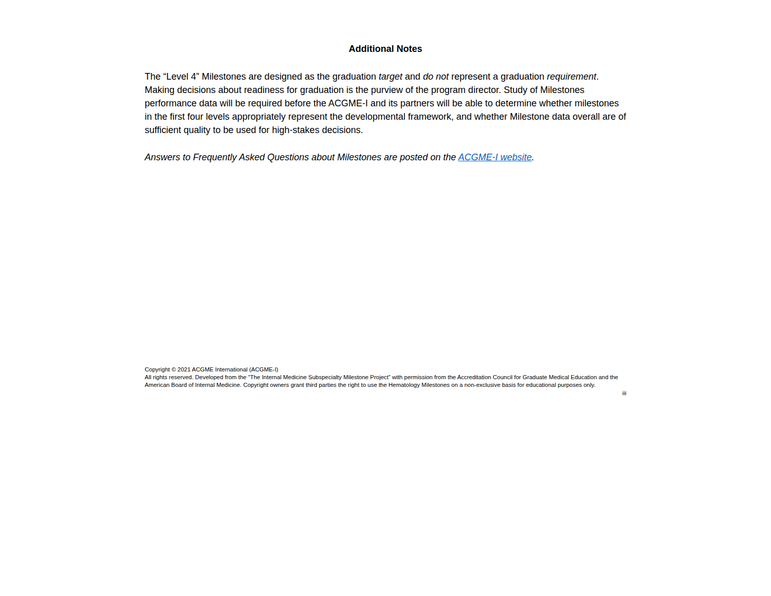Additional Notes
The “Level 4” Milestones are designed as the graduation target and do not represent a graduation requirement. Making decisions about readiness for graduation is the purview of the program director. Study of Milestones performance data will be required before the ACGME-I and its partners will be able to determine whether milestones in the first four levels appropriately represent the developmental framework, and whether Milestone data overall are of sufficient quality to be used for high-stakes decisions.
Answers to Frequently Asked Questions about Milestones are posted on the ACGME-I website.
Copyright © 2021 ACGME International (ACGME-I)
All rights reserved. Developed from the “The Internal Medicine Subspecialty Milestone Project” with permission from the Accreditation Council for Graduate Medical Education and the American Board of Internal Medicine. Copyright owners grant third parties the right to use the Hematology Milestones on a non-exclusive basis for educational purposes only.
iii